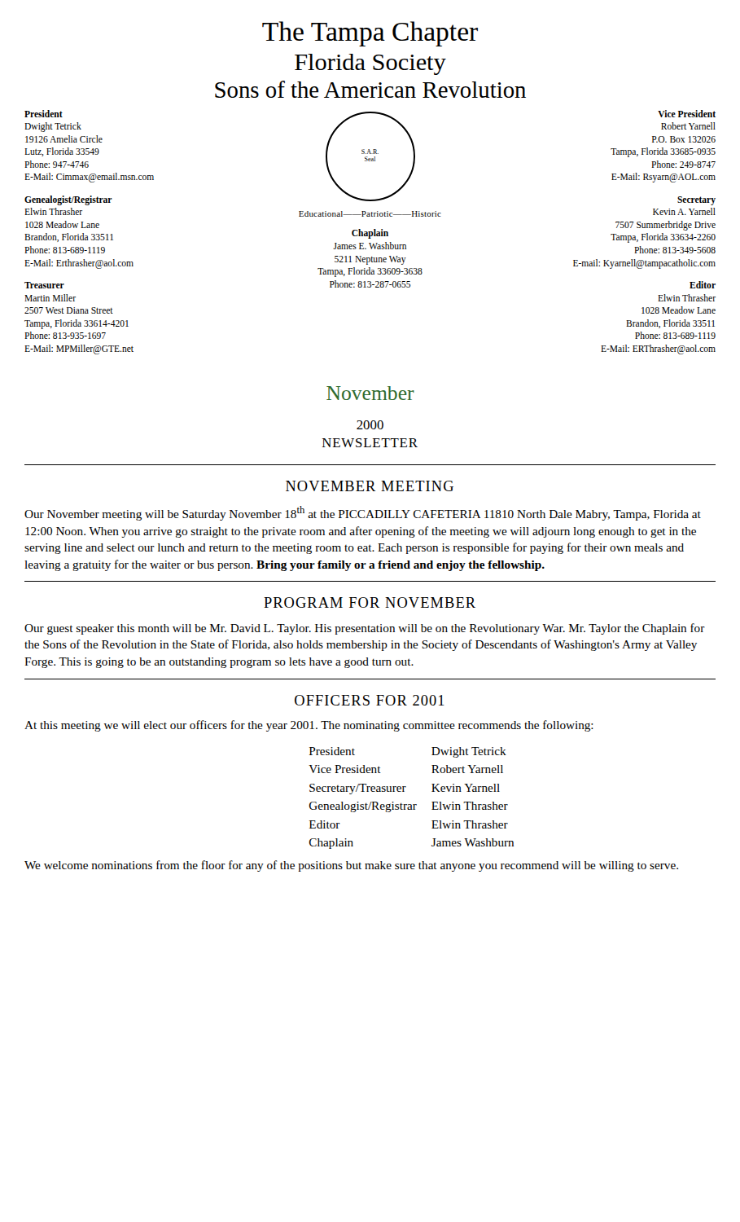The Tampa Chapter
Florida Society
Sons of the American Revolution
President
Dwight Tetrick
19126 Amelia Circle
Lutz, Florida 33549
Phone: 947-4746
E-Mail: Cimmax@email.msn.com
Genealogist/Registrar
Elwin Thrasher
1028 Meadow Lane
Brandon, Florida 33511
Phone: 813-689-1119
E-Mail: Erthrasher@aol.com
Treasurer
Martin Miller
2507 West Diana Street
Tampa, Florida 33614-4201
Phone: 813-935-1697
E-Mail: MPMiller@GTE.net
S.A.R.
Seal
Educational——Patriotic——Historic
Chaplain
James E. Washburn
5211 Neptune Way
Tampa, Florida 33609-3638
Phone: 813-287-0655
Vice President
Robert Yarnell
P.O. Box 132026
Tampa, Florida 33685-0935
Phone: 249-8747
E-Mail: Rsyarn@AOL.com
Secretary
Kevin A. Yarnell
7507 Summerbridge Drive
Tampa, Florida 33634-2260
Phone: 813-349-5608
E-mail: Kyarnell@tampacatholic.com
Editor
Elwin Thrasher
1028 Meadow Lane
Brandon, Florida 33511
Phone: 813-689-1119
E-Mail: ERThrasher@aol.com
November
2000
NEWSLETTER
NOVEMBER MEETING
Our November meeting will be Saturday November 18th at the PICCADILLY CAFETERIA 11810 North Dale Mabry, Tampa, Florida at 12:00 Noon. When you arrive go straight to the private room and after opening of the meeting we will adjourn long enough to get in the serving line and select our lunch and return to the meeting room to eat. Each person is responsible for paying for their own meals and leaving a gratuity for the waiter or bus person. Bring your family or a friend and enjoy the fellowship.
PROGRAM FOR NOVEMBER
Our guest speaker this month will be Mr. David L. Taylor. His presentation will be on the Revolutionary War. Mr. Taylor the Chaplain for the Sons of the Revolution in the State of Florida, also holds membership in the Society of Descendants of Washington's Army at Valley Forge. This is going to be an outstanding program so lets have a good turn out.
OFFICERS FOR 2001
At this meeting we will elect our officers for the year 2001. The nominating committee recommends the following:
| President | Dwight Tetrick |
| Vice President | Robert Yarnell |
| Secretary/Treasurer | Kevin Yarnell |
| Genealogist/Registrar | Elwin Thrasher |
| Editor | Elwin Thrasher |
| Chaplain | James Washburn |
We welcome nominations from the floor for any of the positions but make sure that anyone you recommend will be willing to serve.